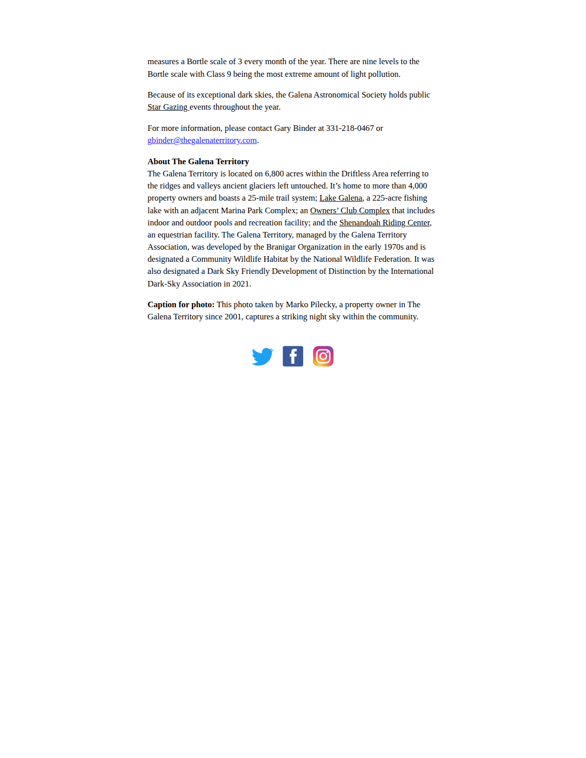measures a Bortle scale of 3 every month of the year. There are nine levels to the Bortle scale with Class 9 being the most extreme amount of light pollution.
Because of its exceptional dark skies, the Galena Astronomical Society holds public Star Gazing events throughout the year.
For more information, please contact Gary Binder at 331-218-0467 or gbinder@thegalenaterritory.com.
About The Galena Territory
The Galena Territory is located on 6,800 acres within the Driftless Area referring to the ridges and valleys ancient glaciers left untouched. It’s home to more than 4,000 property owners and boasts a 25-mile trail system; Lake Galena, a 225-acre fishing lake with an adjacent Marina Park Complex; an Owners’ Club Complex that includes indoor and outdoor pools and recreation facility; and the Shenandoah Riding Center, an equestrian facility. The Galena Territory, managed by the Galena Territory Association, was developed by the Branigar Organization in the early 1970s and is designated a Community Wildlife Habitat by the National Wildlife Federation. It was also designated a Dark Sky Friendly Development of Distinction by the International Dark-Sky Association in 2021.
Caption for photo: This photo taken by Marko Pilecky, a property owner in The Galena Territory since 2001, captures a striking night sky within the community.